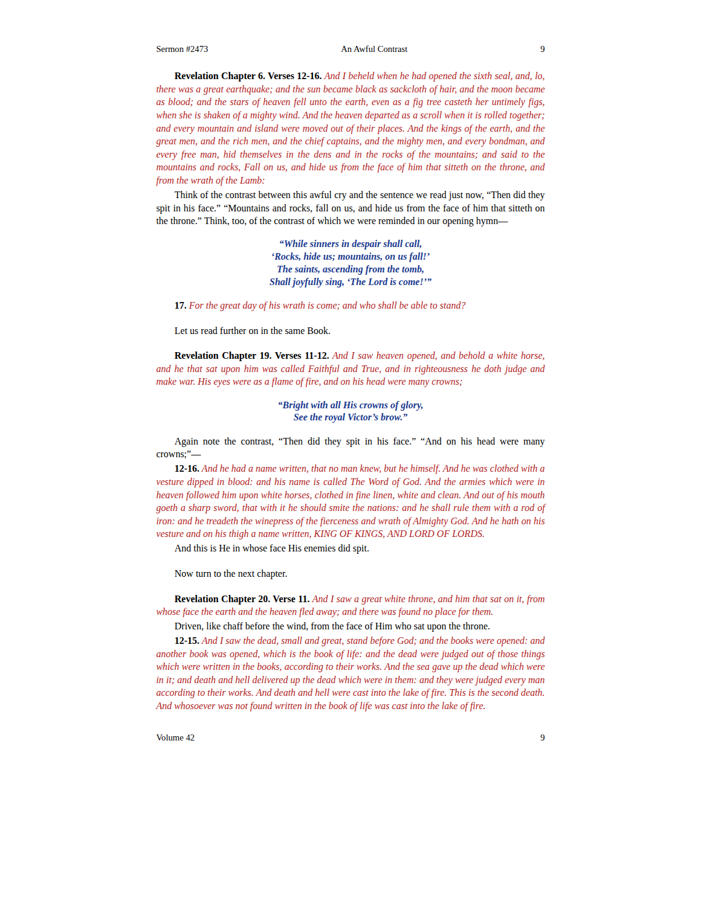Sermon #2473
An Awful Contrast
9
Revelation Chapter 6. Verses 12-16. And I beheld when he had opened the sixth seal, and, lo, there was a great earthquake; and the sun became black as sackcloth of hair, and the moon became as blood; and the stars of heaven fell unto the earth, even as a fig tree casteth her untimely figs, when she is shaken of a mighty wind. And the heaven departed as a scroll when it is rolled together; and every mountain and island were moved out of their places. And the kings of the earth, and the great men, and the rich men, and the chief captains, and the mighty men, and every bondman, and every free man, hid themselves in the dens and in the rocks of the mountains; and said to the mountains and rocks, Fall on us, and hide us from the face of him that sitteth on the throne, and from the wrath of the Lamb:
Think of the contrast between this awful cry and the sentence we read just now, “Then did they spit in his face.” “Mountains and rocks, fall on us, and hide us from the face of him that sitteth on the throne.” Think, too, of the contrast of which we were reminded in our opening hymn—
“While sinners in despair shall call,
‘Rocks, hide us; mountains, on us fall!’
The saints, ascending from the tomb,
Shall joyfully sing, ‘The Lord is come!’”
17. For the great day of his wrath is come; and who shall be able to stand?
Let us read further on in the same Book.
Revelation Chapter 19. Verses 11-12. And I saw heaven opened, and behold a white horse, and he that sat upon him was called Faithful and True, and in righteousness he doth judge and make war. His eyes were as a flame of fire, and on his head were many crowns;
“Bright with all His crowns of glory,
See the royal Victor’s brow.”
Again note the contrast, “Then did they spit in his face.” “And on his head were many crowns;”—
12-16. And he had a name written, that no man knew, but he himself. And he was clothed with a vesture dipped in blood: and his name is called The Word of God. And the armies which were in heaven followed him upon white horses, clothed in fine linen, white and clean. And out of his mouth goeth a sharp sword, that with it he should smite the nations: and he shall rule them with a rod of iron: and he treadeth the winepress of the fierceness and wrath of Almighty God. And he hath on his vesture and on his thigh a name written, KING OF KINGS, AND LORD OF LORDS.
And this is He in whose face His enemies did spit.
Now turn to the next chapter.
Revelation Chapter 20. Verse 11. And I saw a great white throne, and him that sat on it, from whose face the earth and the heaven fled away; and there was found no place for them.
Driven, like chaff before the wind, from the face of Him who sat upon the throne.
12-15. And I saw the dead, small and great, stand before God; and the books were opened: and another book was opened, which is the book of life: and the dead were judged out of those things which were written in the books, according to their works. And the sea gave up the dead which were in it; and death and hell delivered up the dead which were in them: and they were judged every man according to their works. And death and hell were cast into the lake of fire. This is the second death. And whosoever was not found written in the book of life was cast into the lake of fire.
Volume 42
9